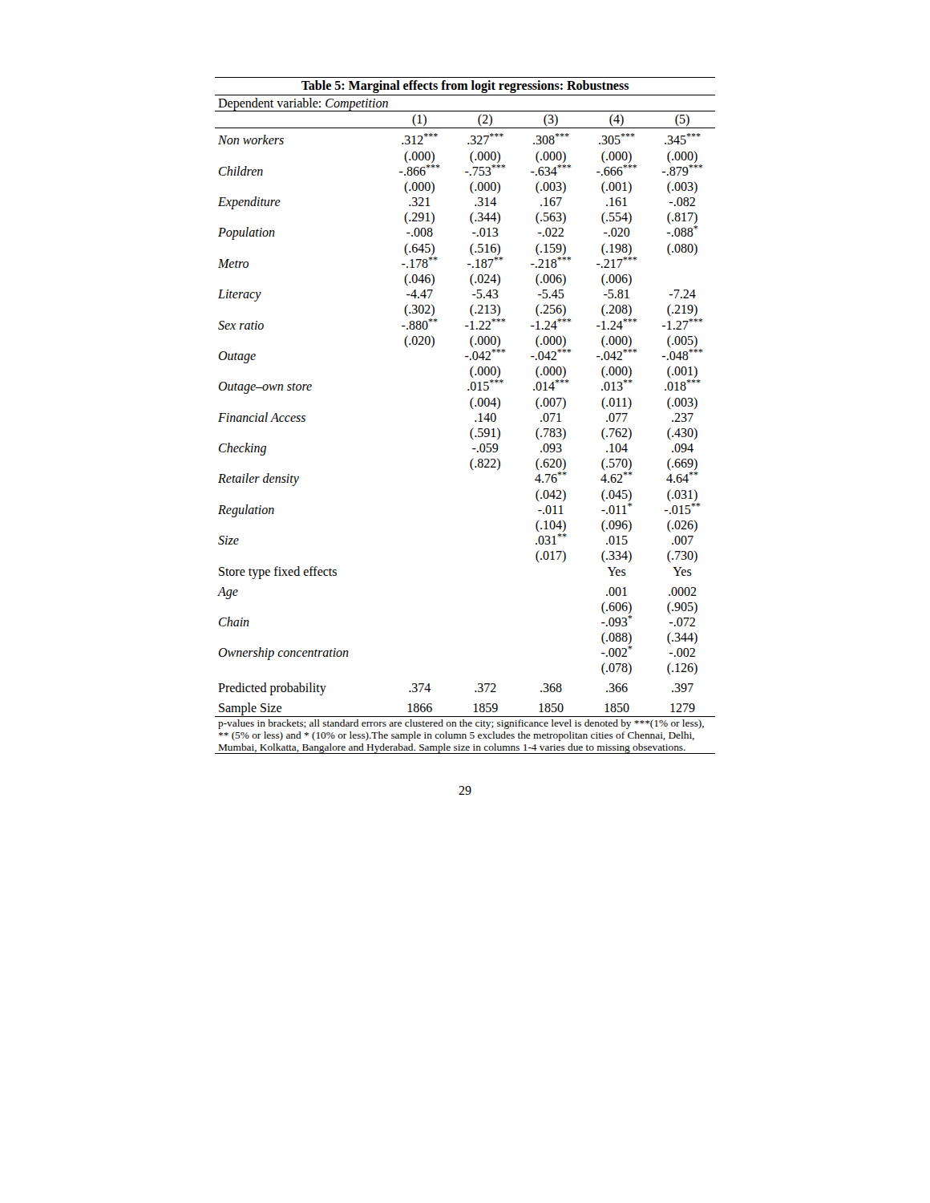Table 5: Marginal effects from logit regressions: Robustness
| Dependent variable: Competition |
| | (1) | (2) | (3) | (4) | (5) |
| Non workers | .312 *** | .327 *** | .308 *** | .305 *** | .345 *** |
| | (.000) | (.000) | (.000) | (.000) | (.000) |
| Children | -.866 *** | -.753 *** | -.634 *** | -.666 *** | -.879 *** |
| | (.000) | (.000) | (.003) | (.001) | (.003) |
| Expenditure | .321 | .314 | .167 | .161 | -.082 |
| | (.291) | (.344) | (.563) | (.554) | (.817) |
| Population | -.008 | -.013 | -.022 | -.020 | -.088 * |
| | (.645) | (.516) | (.159) | (.198) | (.080) |
| Metro | -.178 ** | -.187 ** | -.218 *** | -.217 *** | |
| | (.046) | (.024) | (.006) | (.006) | |
| Literacy | -4.47 | -5.43 | -5.45 | -5.81 | -7.24 |
| | (.302) | (.213) | (.256) | (.208) | (.219) |
| Sex ratio | -.880 ** | -1.22 *** | -1.24 *** | -1.24 *** | -1.27 *** |
| | (.020) | (.000) | (.000) | (.000) | (.005) |
| Outage | | -.042 *** | -.042 *** | -.042 *** | -.048 *** |
| | | (.000) | (.000) | (.000) | (.001) |
| Outage–own store | | .015 *** | .014 *** | .013 ** | .018 *** |
| | | (.004) | (.007) | (.011) | (.003) |
| Financial Access | | .140 | .071 | .077 | .237 |
| | | (.591) | (.783) | (.762) | (.430) |
| Checking | | -.059 | .093 | .104 | .094 |
| | | (.822) | (.620) | (.570) | (.669) |
| Retailer density | | | 4.76 ** | 4.62 ** | 4.64 ** |
| | | | (.042) | (.045) | (.031) |
| Regulation | | | -.011 | -.011 * | -.015 ** |
| | | | (.104) | (.096) | (.026) |
| Size | | | .031 ** | .015 | .007 |
| | | | (.017) | (.334) | (.730) |
| Store type fixed effects | | | | Yes | Yes |
| Age | | | | .001 | .0002 |
| | | | | (.606) | (.905) |
| Chain | | | | -.093 * | -.072 |
| | | | | (.088) | (.344) |
| Ownership concentration | | | | -.002 * | -.002 |
| | | | | (.078) | (.126) |
| Predicted probability | .374 | .372 | .368 | .366 | .397 |
| Sample Size | 1866 | 1859 | 1850 | 1850 | 1279 |
| p-values in brackets; all standard errors are clustered on the city; significance level is denoted by ***(1% or less), ** (5% or less) and * (10% or less).The sample in column 5 excludes the metropolitan cities of Chennai, Delhi, Mumbai, Kolkatta, Bangalore and Hyderabad. Sample size in columns 1-4 varies due to missing obsevations. |
29